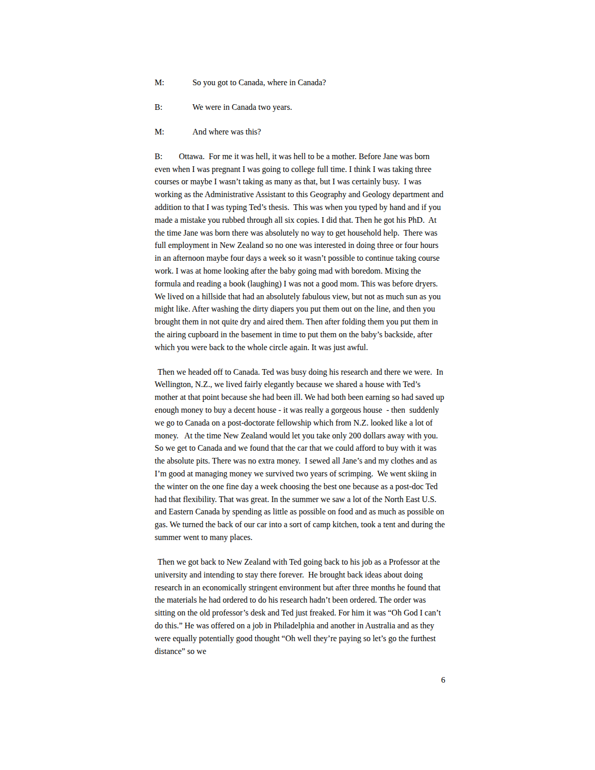M:
So you got to Canada, where in Canada?
B:
We were in Canada two years.
M:
And where was this?
B: Ottawa. For me it was hell, it was hell to be a mother. Before Jane was born even when I was pregnant I was going to college full time. I think I was taking three courses or maybe I wasn’t taking as many as that, but I was certainly busy. I was working as the Administrative Assistant to this Geography and Geology department and addition to that I was typing Ted’s thesis. This was when you typed by hand and if you made a mistake you rubbed through all six copies. I did that. Then he got his PhD. At the time Jane was born there was absolutely no way to get household help. There was full employment in New Zealand so no one was interested in doing three or four hours in an afternoon maybe four days a week so it wasn’t possible to continue taking course work. I was at home looking after the baby going mad with boredom. Mixing the formula and reading a book (laughing) I was not a good mom. This was before dryers. We lived on a hillside that had an absolutely fabulous view, but not as much sun as you might like. After washing the dirty diapers you put them out on the line, and then you brought them in not quite dry and aired them. Then after folding them you put them in the airing cupboard in the basement in time to put them on the baby’s backside, after which you were back to the whole circle again. It was just awful.
Then we headed off to Canada. Ted was busy doing his research and there we were. In Wellington, N.Z., we lived fairly elegantly because we shared a house with Ted’s mother at that point because she had been ill. We had both been earning so had saved up enough money to buy a decent house - it was really a gorgeous house - then suddenly we go to Canada on a post-doctorate fellowship which from N.Z. looked like a lot of money. At the time New Zealand would let you take only 200 dollars away with you. So we get to Canada and we found that the car that we could afford to buy with it was the absolute pits. There was no extra money. I sewed all Jane’s and my clothes and as I’m good at managing money we survived two years of scrimping. We went skiing in the winter on the one fine day a week choosing the best one because as a post-doc Ted had that flexibility. That was great. In the summer we saw a lot of the North East U.S. and Eastern Canada by spending as little as possible on food and as much as possible on gas. We turned the back of our car into a sort of camp kitchen, took a tent and during the summer went to many places.
Then we got back to New Zealand with Ted going back to his job as a Professor at the university and intending to stay there forever. He brought back ideas about doing research in an economically stringent environment but after three months he found that the materials he had ordered to do his research hadn’t been ordered. The order was sitting on the old professor’s desk and Ted just freaked. For him it was “Oh God I can’t do this.” He was offered on a job in Philadelphia and another in Australia and as they were equally potentially good thought “Oh well they’re paying so let’s go the furthest distance” so we
6